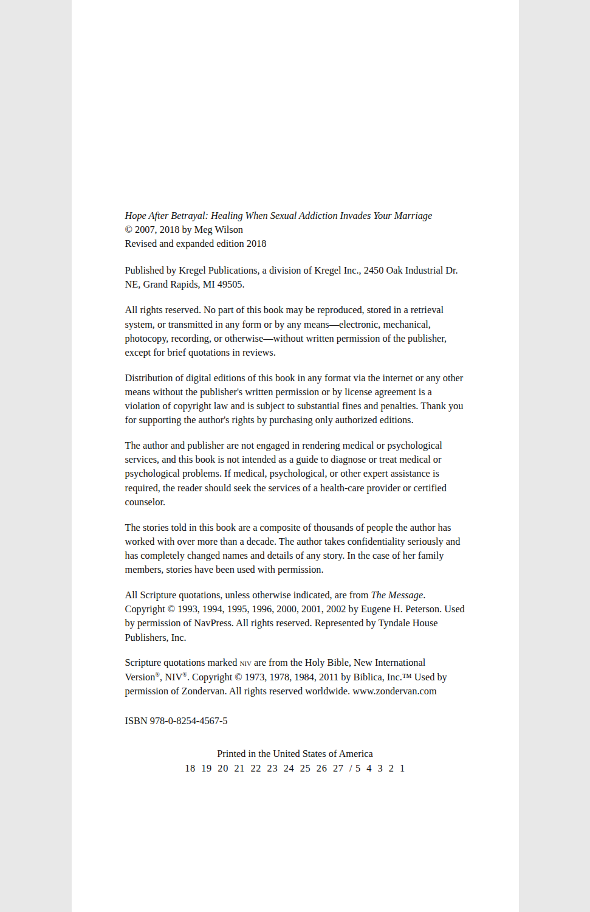Hope After Betrayal: Healing When Sexual Addiction Invades Your Marriage
© 2007, 2018 by Meg Wilson
Revised and expanded edition 2018
Published by Kregel Publications, a division of Kregel Inc., 2450 Oak Industrial Dr. NE, Grand Rapids, MI 49505.
All rights reserved. No part of this book may be reproduced, stored in a retrieval system, or transmitted in any form or by any means—electronic, mechanical, photocopy, recording, or otherwise—without written permission of the publisher, except for brief quotations in reviews.
Distribution of digital editions of this book in any format via the internet or any other means without the publisher's written permission or by license agreement is a violation of copyright law and is subject to substantial fines and penalties. Thank you for supporting the author's rights by purchasing only authorized editions.
The author and publisher are not engaged in rendering medical or psychological services, and this book is not intended as a guide to diagnose or treat medical or psychological problems. If medical, psychological, or other expert assistance is required, the reader should seek the services of a health-care provider or certified counselor.
The stories told in this book are a composite of thousands of people the author has worked with over more than a decade. The author takes confidentiality seriously and has completely changed names and details of any story. In the case of her family members, stories have been used with permission.
All Scripture quotations, unless otherwise indicated, are from The Message. Copyright © 1993, 1994, 1995, 1996, 2000, 2001, 2002 by Eugene H. Peterson. Used by permission of NavPress. All rights reserved. Represented by Tyndale House Publishers, Inc.
Scripture quotations marked niv are from the Holy Bible, New International Version®, NIV®. Copyright © 1973, 1978, 1984, 2011 by Biblica, Inc.™ Used by permission of Zondervan. All rights reserved worldwide. www.zondervan.com
ISBN 978-0-8254-4567-5
Printed in the United States of America
18 19 20 21 22 23 24 25 26 27 / 5 4 3 2 1